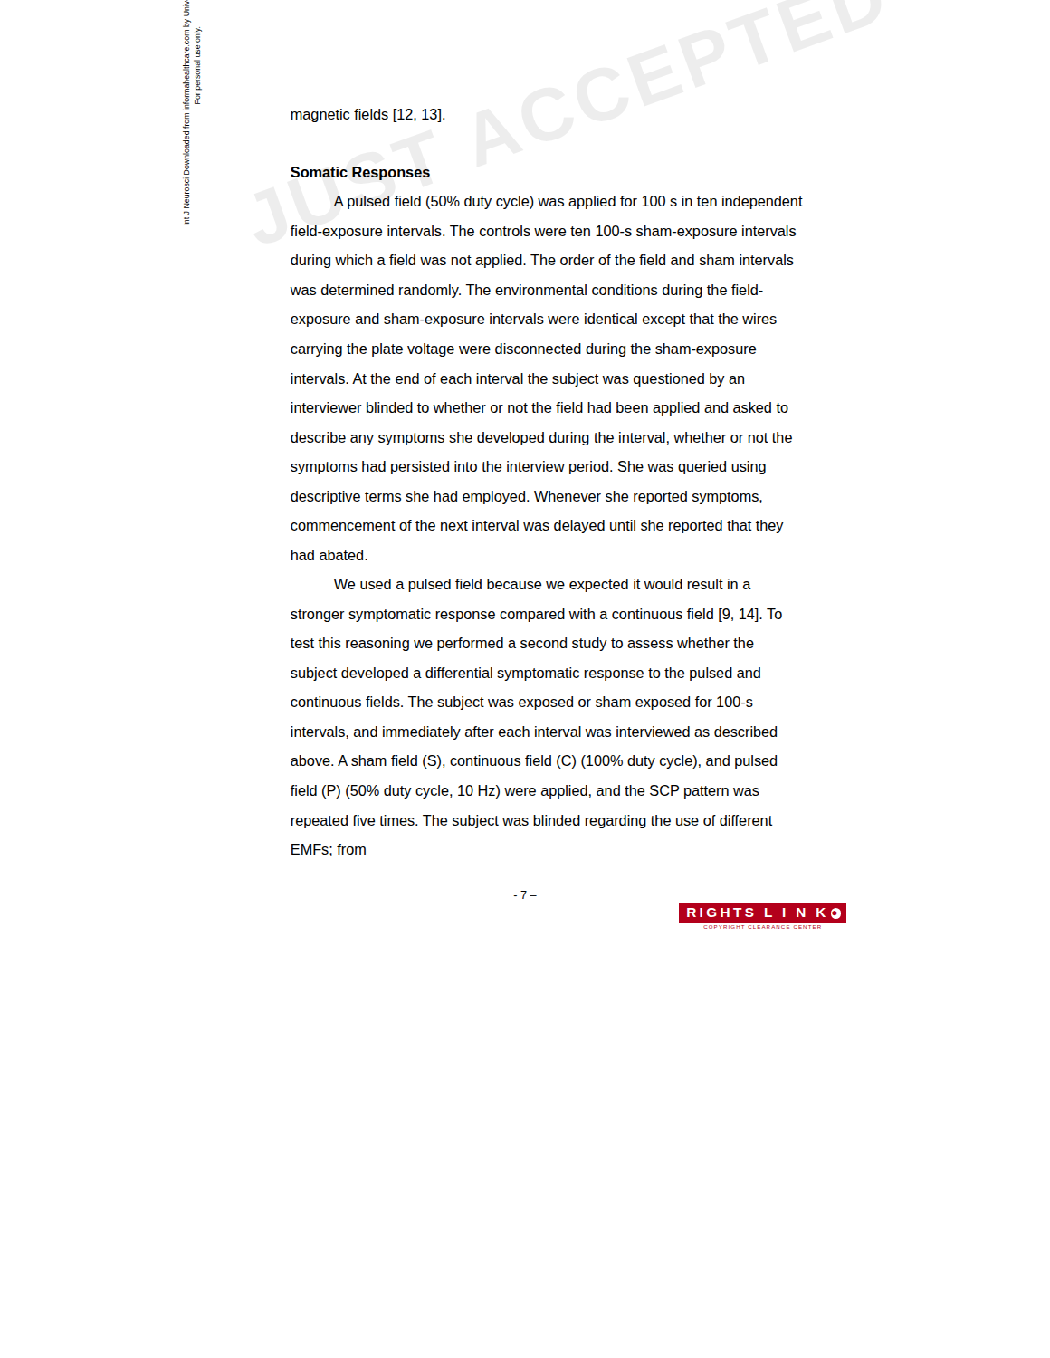Int J Neurosci Downloaded from informahealthcare.com by University of Bristol on 07/29/11
For personal use only.
JUST ACCEPTED
magnetic fields [12, 13].
Somatic Responses
A pulsed field (50% duty cycle) was applied for 100 s in ten independent field-exposure intervals. The controls were ten 100-s sham-exposure intervals during which a field was not applied. The order of the field and sham intervals was determined randomly. The environmental conditions during the field-exposure and sham-exposure intervals were identical except that the wires carrying the plate voltage were disconnected during the sham-exposure intervals. At the end of each interval the subject was questioned by an interviewer blinded to whether or not the field had been applied and asked to describe any symptoms she developed during the interval, whether or not the symptoms had persisted into the interview period. She was queried using descriptive terms she had employed. Whenever she reported symptoms, commencement of the next interval was delayed until she reported that they had abated.
We used a pulsed field because we expected it would result in a stronger symptomatic response compared with a continuous field [9, 14]. To test this reasoning we performed a second study to assess whether the subject developed a differential symptomatic response to the pulsed and continuous fields. The subject was exposed or sham exposed for 100-s intervals, and immediately after each interval was interviewed as described above. A sham field (S), continuous field (C) (100% duty cycle), and pulsed field (P) (50% duty cycle, 10 Hz) were applied, and the SCP pattern was repeated five times. The subject was blinded regarding the use of different EMFs; from
- 7 –
RIGHTS L I N K● Copyright Clearance Center